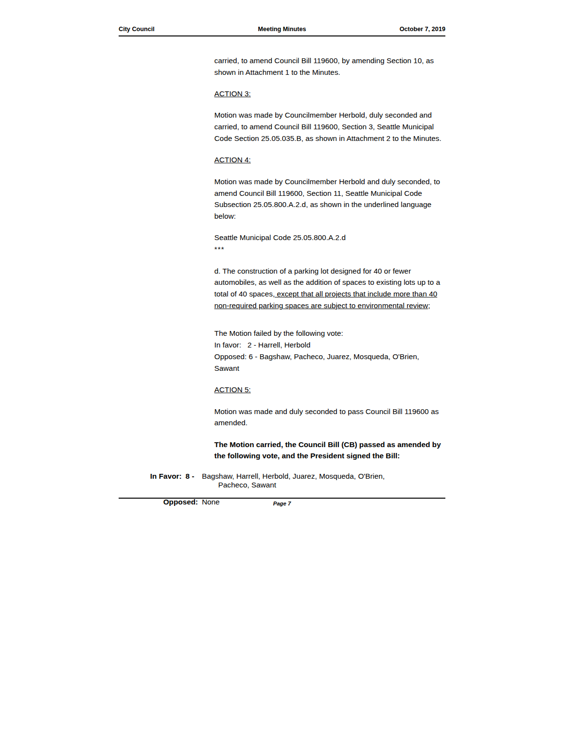City Council
Meeting Minutes
October 7, 2019
carried, to amend Council Bill 119600, by amending Section 10, as shown in Attachment 1 to the Minutes.
ACTION 3:
Motion was made by Councilmember Herbold, duly seconded and carried, to amend Council Bill 119600, Section 3, Seattle Municipal Code Section 25.05.035.B, as shown in Attachment 2 to the Minutes.
ACTION 4:
Motion was made by Councilmember Herbold and duly seconded, to amend Council Bill 119600, Section 11, Seattle Municipal Code Subsection 25.05.800.A.2.d, as shown in the underlined language below:
Seattle Municipal Code 25.05.800.A.2.d
***
d. The construction of a parking lot designed for 40 or fewer automobiles, as well as the addition of spaces to existing lots up to a total of 40 spaces, except that all projects that include more than 40 non-required parking spaces are subject to environmental review;
The Motion failed by the following vote:
In favor: 2 - Harrell, Herbold
Opposed: 6 - Bagshaw, Pacheco, Juarez, Mosqueda, O'Brien, Sawant
ACTION 5:
Motion was made and duly seconded to pass Council Bill 119600 as amended.
The Motion carried, the Council Bill (CB) passed as amended by the following vote, and the President signed the Bill:
In Favor:
8 -
Bagshaw, Harrell, Herbold, Juarez, Mosqueda, O'Brien,
Pacheco, Sawant
Opposed:
None
Page 7